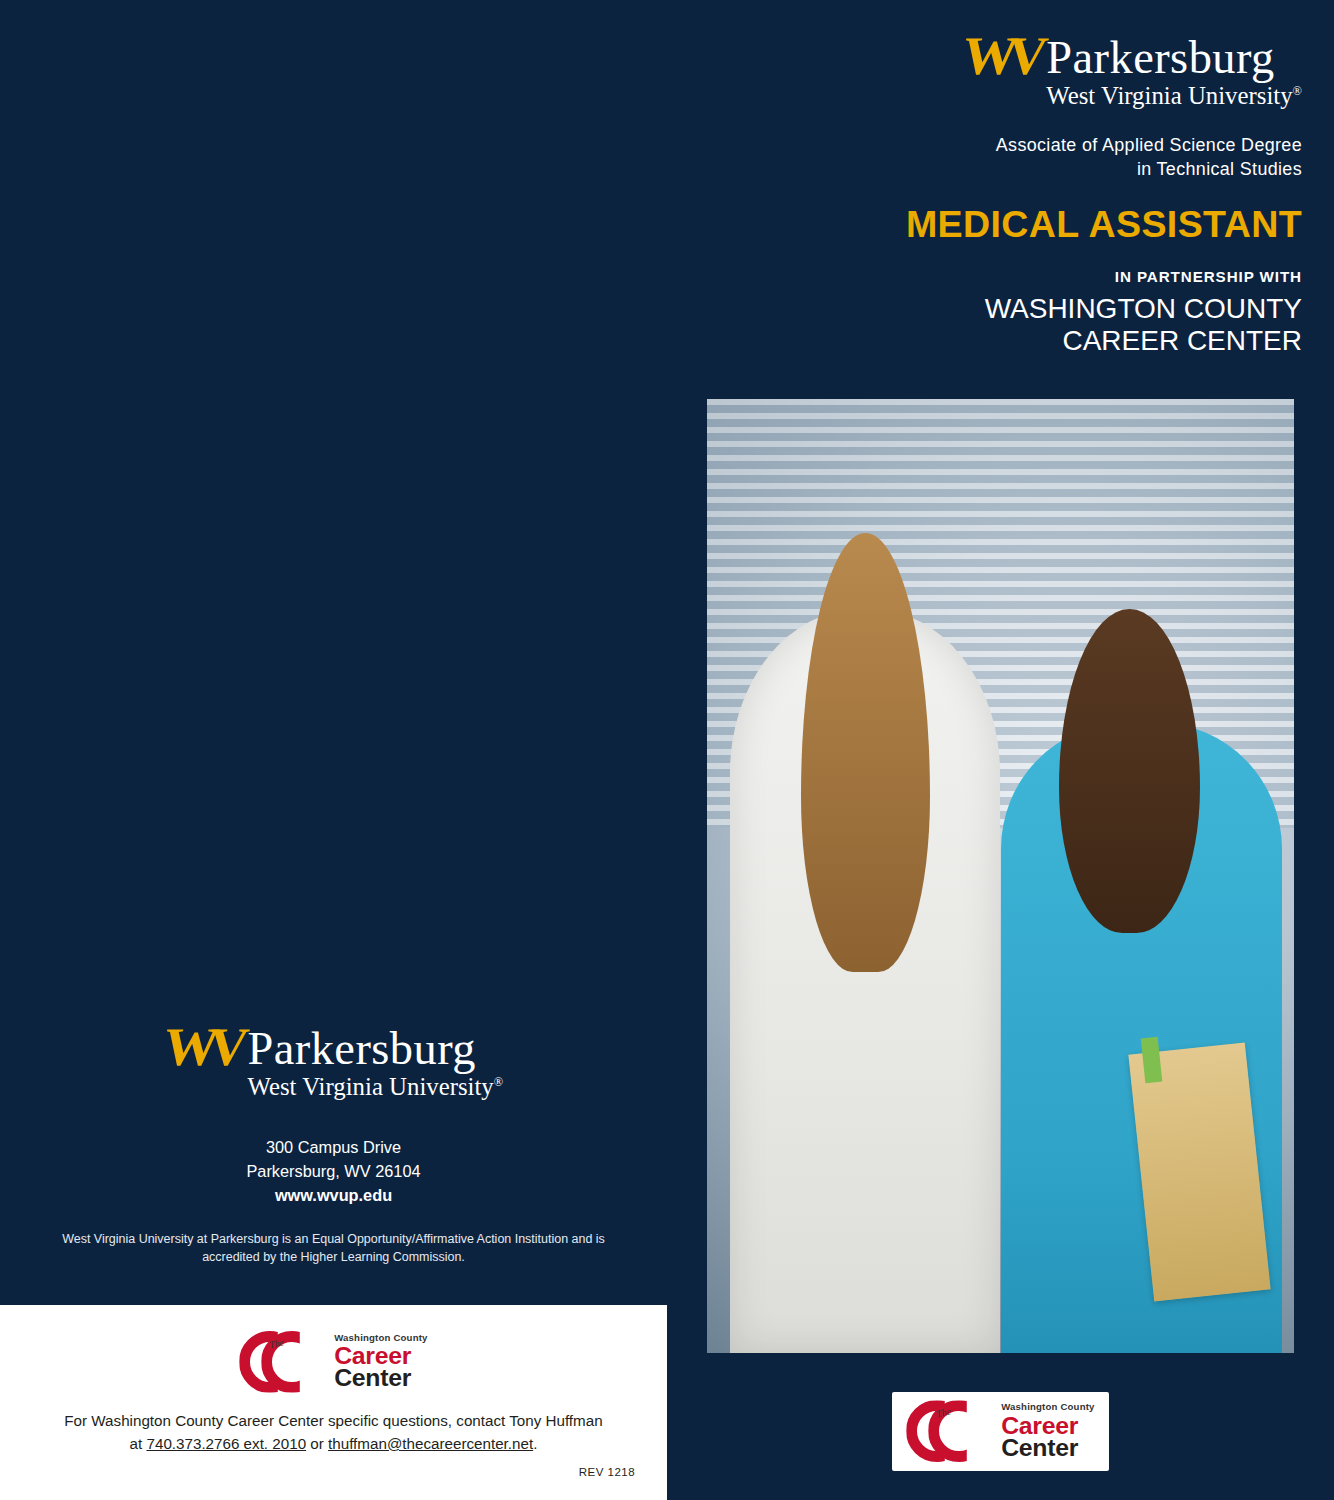WV Parkersburg West Virginia University®
Associate of Applied Science Degree
in Technical Studies
Medical Assistant
In partnership with
Washington County
Career Center
The Washington County Career Center
WV Parkersburg West Virginia University®
300 Campus Drive
Parkersburg, WV 26104
www.wvup.edu
West Virginia University at Parkersburg is an Equal Opportunity/Affirmative Action Institution and is accredited by the Higher Learning Commission.
The Washington County Career Center
For Washington County Career Center specific questions, contact Tony Huffman at 740.373.2766 ext. 2010 or thuffman@thecareercenter.net.
REV 1218